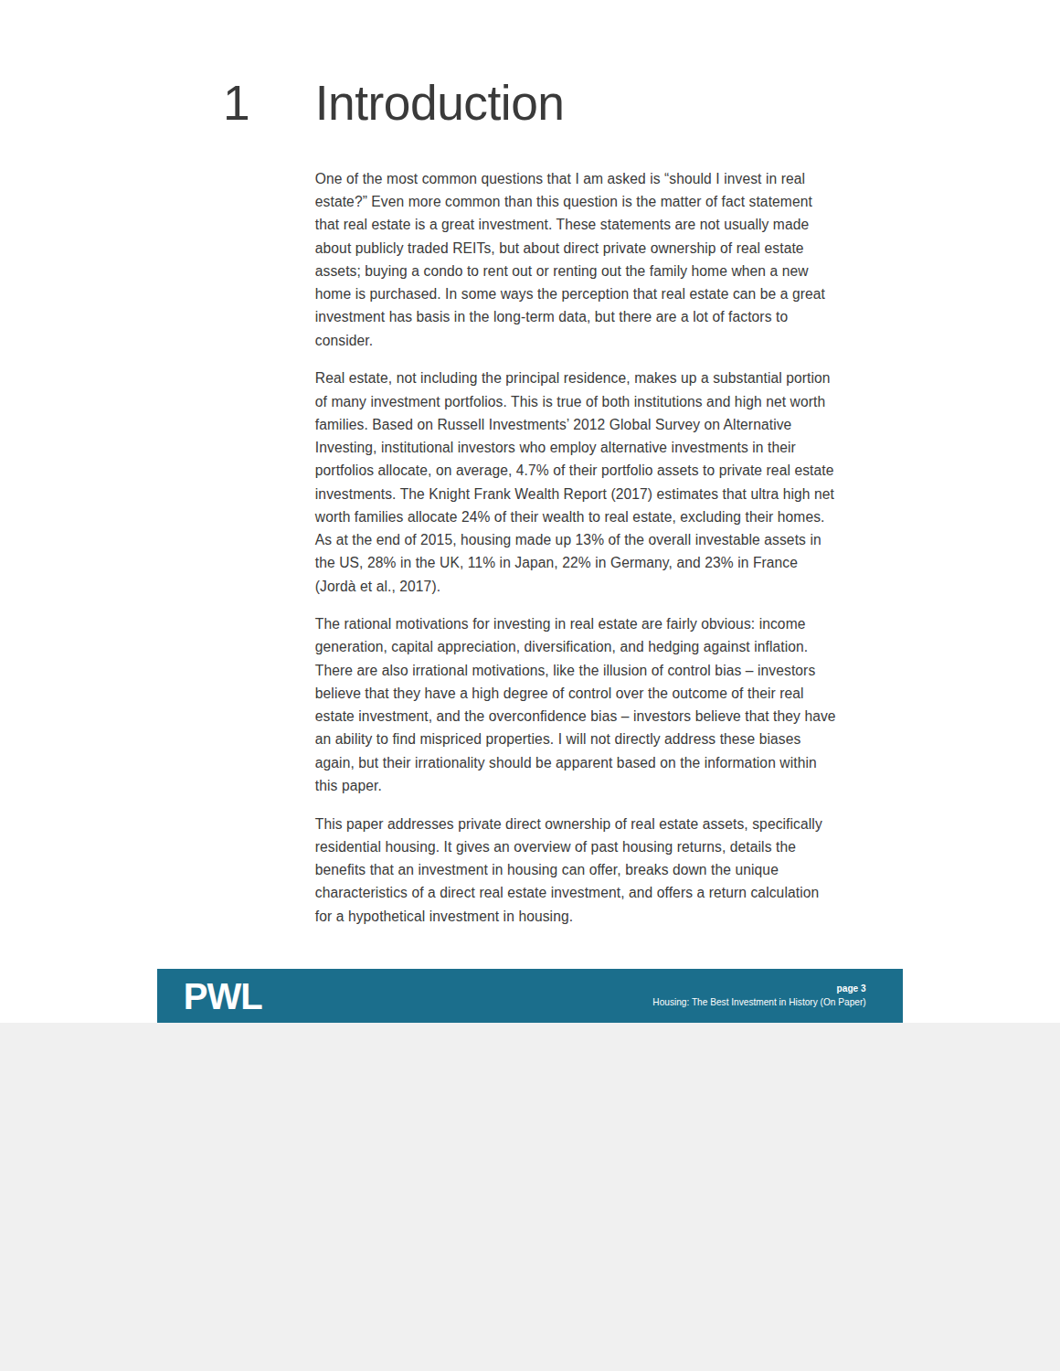1 Introduction
One of the most common questions that I am asked is “should I invest in real estate?” Even more common than this question is the matter of fact statement that real estate is a great investment. These statements are not usually made about publicly traded REITs, but about direct private ownership of real estate assets; buying a condo to rent out or renting out the family home when a new home is purchased. In some ways the perception that real estate can be a great investment has basis in the long-term data, but there are a lot of factors to consider.
Real estate, not including the principal residence, makes up a substantial portion of many investment portfolios. This is true of both institutions and high net worth families. Based on Russell Investments’ 2012 Global Survey on Alternative Investing, institutional investors who employ alternative investments in their portfolios allocate, on average, 4.7% of their portfolio assets to private real estate investments. The Knight Frank Wealth Report (2017) estimates that ultra high net worth families allocate 24% of their wealth to real estate, excluding their homes. As at the end of 2015, housing made up 13% of the overall investable assets in the US, 28% in the UK, 11% in Japan, 22% in Germany, and 23% in France (Jordà et al., 2017).
The rational motivations for investing in real estate are fairly obvious: income generation, capital appreciation, diversification, and hedging against inflation. There are also irrational motivations, like the illusion of control bias – investors believe that they have a high degree of control over the outcome of their real estate investment, and the overconfidence bias – investors believe that they have an ability to find mispriced properties. I will not directly address these biases again, but their irrationality should be apparent based on the information within this paper.
This paper addresses private direct ownership of real estate assets, specifically residential housing. It gives an overview of past housing returns, details the benefits that an investment in housing can offer, breaks down the unique characteristics of a direct real estate investment, and offers a return calculation for a hypothetical investment in housing.
PWL
page 3
Housing: The Best Investment in History (On Paper)